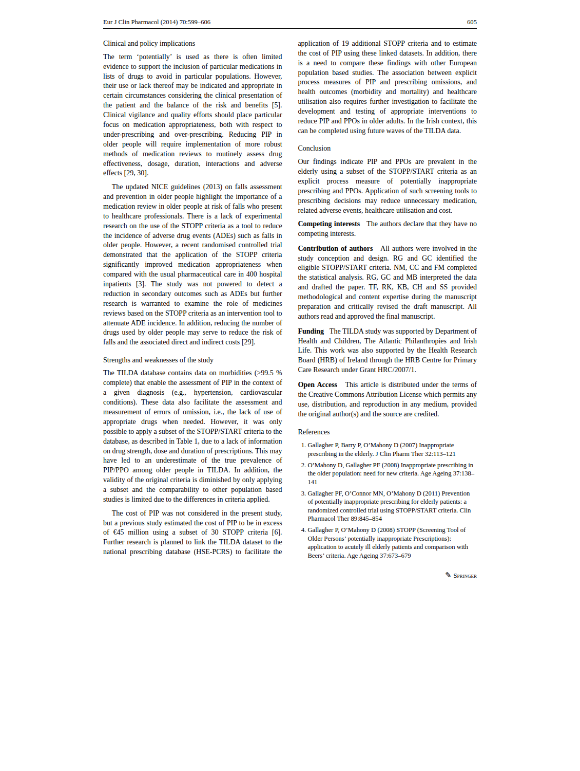Eur J Clin Pharmacol (2014) 70:599–606 605
Clinical and policy implications
The term ‘potentially’ is used as there is often limited evidence to support the inclusion of particular medications in lists of drugs to avoid in particular populations. However, their use or lack thereof may be indicated and appropriate in certain circumstances considering the clinical presentation of the patient and the balance of the risk and benefits [5]. Clinical vigilance and quality efforts should place particular focus on medication appropriateness, both with respect to under-prescribing and over-prescribing. Reducing PIP in older people will require implementation of more robust methods of medication reviews to routinely assess drug effectiveness, dosage, duration, interactions and adverse effects [29, 30].
The updated NICE guidelines (2013) on falls assessment and prevention in older people highlight the importance of a medication review in older people at risk of falls who present to healthcare professionals. There is a lack of experimental research on the use of the STOPP criteria as a tool to reduce the incidence of adverse drug events (ADEs) such as falls in older people. However, a recent randomised controlled trial demonstrated that the application of the STOPP criteria significantly improved medication appropriateness when compared with the usual pharmaceutical care in 400 hospital inpatients [3]. The study was not powered to detect a reduction in secondary outcomes such as ADEs but further research is warranted to examine the role of medicines reviews based on the STOPP criteria as an intervention tool to attenuate ADE incidence. In addition, reducing the number of drugs used by older people may serve to reduce the risk of falls and the associated direct and indirect costs [29].
Strengths and weaknesses of the study
The TILDA database contains data on morbidities (>99.5 % complete) that enable the assessment of PIP in the context of a given diagnosis (e.g., hypertension, cardiovascular conditions). These data also facilitate the assessment and measurement of errors of omission, i.e., the lack of use of appropriate drugs when needed. However, it was only possible to apply a subset of the STOPP/START criteria to the database, as described in Table 1, due to a lack of information on drug strength, dose and duration of prescriptions. This may have led to an underestimate of the true prevalence of PIP/PPO among older people in TILDA. In addition, the validity of the original criteria is diminished by only applying a subset and the comparability to other population based studies is limited due to the differences in criteria applied.
The cost of PIP was not considered in the present study, but a previous study estimated the cost of PIP to be in excess of €45 million using a subset of 30 STOPP criteria [6]. Further research is planned to link the TILDA dataset to the national prescribing database (HSE-PCRS) to facilitate the application of 19 additional STOPP criteria and to estimate the cost of PIP using these linked datasets. In addition, there is a need to compare these findings with other European population based studies. The association between explicit process measures of PIP and prescribing omissions, and health outcomes (morbidity and mortality) and healthcare utilisation also requires further investigation to facilitate the development and testing of appropriate interventions to reduce PIP and PPOs in older adults. In the Irish context, this can be completed using future waves of the TILDA data.
Conclusion
Our findings indicate PIP and PPOs are prevalent in the elderly using a subset of the STOPP/START criteria as an explicit process measure of potentially inappropriate prescribing and PPOs. Application of such screening tools to prescribing decisions may reduce unnecessary medication, related adverse events, healthcare utilisation and cost.
Competing interests The authors declare that they have no competing interests.
Contribution of authors All authors were involved in the study conception and design. RG and GC identified the eligible STOPP/START criteria. NM, CC and FM completed the statistical analysis. RG, GC and MB interpreted the data and drafted the paper. TF, RK, KB, CH and SS provided methodological and content expertise during the manuscript preparation and critically revised the draft manuscript. All authors read and approved the final manuscript.
Funding The TILDA study was supported by Department of Health and Children, The Atlantic Philanthropies and Irish Life. This work was also supported by the Health Research Board (HRB) of Ireland through the HRB Centre for Primary Care Research under Grant HRC/2007/1.
Open Access This article is distributed under the terms of the Creative Commons Attribution License which permits any use, distribution, and reproduction in any medium, provided the original author(s) and the source are credited.
References
Gallagher P, Barry P, O’Mahony D (2007) Inappropriate prescribing in the elderly. J Clin Pharm Ther 32:113–121
O’Mahony D, Gallagher PF (2008) Inappropriate prescribing in the older population: need for new criteria. Age Ageing 37:138–141
Gallagher PF, O’Connor MN, O’Mahony D (2011) Prevention of potentially inappropriate prescribing for elderly patients: a randomized controlled trial using STOPP/START criteria. Clin Pharmacol Ther 89:845–854
Gallagher P, O’Mahony D (2008) STOPP (Screening Tool of Older Persons’ potentially inappropriate Prescriptions): application to acutely ill elderly patients and comparison with Beers’ criteria. Age Ageing 37:673–679
✎ Springer